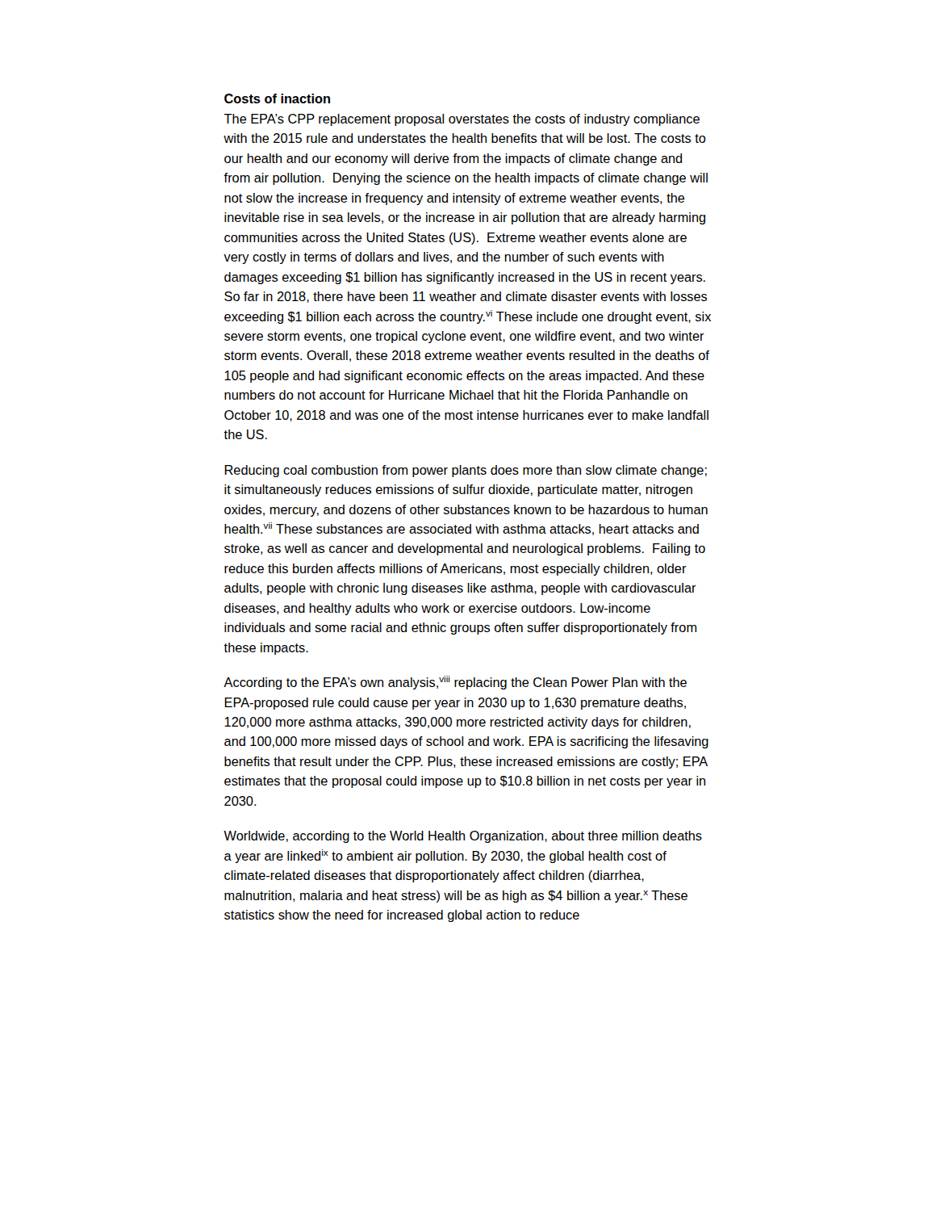Costs of inaction
The EPA’s CPP replacement proposal overstates the costs of industry compliance with the 2015 rule and understates the health benefits that will be lost. The costs to our health and our economy will derive from the impacts of climate change and from air pollution. Denying the science on the health impacts of climate change will not slow the increase in frequency and intensity of extreme weather events, the inevitable rise in sea levels, or the increase in air pollution that are already harming communities across the United States (US). Extreme weather events alone are very costly in terms of dollars and lives, and the number of such events with damages exceeding $1 billion has significantly increased in the US in recent years. So far in 2018, there have been 11 weather and climate disaster events with losses exceeding $1 billion each across the country.vi These include one drought event, six severe storm events, one tropical cyclone event, one wildfire event, and two winter storm events. Overall, these 2018 extreme weather events resulted in the deaths of 105 people and had significant economic effects on the areas impacted. And these numbers do not account for Hurricane Michael that hit the Florida Panhandle on October 10, 2018 and was one of the most intense hurricanes ever to make landfall the US.
Reducing coal combustion from power plants does more than slow climate change; it simultaneously reduces emissions of sulfur dioxide, particulate matter, nitrogen oxides, mercury, and dozens of other substances known to be hazardous to human health.vii These substances are associated with asthma attacks, heart attacks and stroke, as well as cancer and developmental and neurological problems. Failing to reduce this burden affects millions of Americans, most especially children, older adults, people with chronic lung diseases like asthma, people with cardiovascular diseases, and healthy adults who work or exercise outdoors. Low-income individuals and some racial and ethnic groups often suffer disproportionately from these impacts.
According to the EPA’s own analysis,viii replacing the Clean Power Plan with the EPA-proposed rule could cause per year in 2030 up to 1,630 premature deaths, 120,000 more asthma attacks, 390,000 more restricted activity days for children, and 100,000 more missed days of school and work. EPA is sacrificing the lifesaving benefits that result under the CPP. Plus, these increased emissions are costly; EPA estimates that the proposal could impose up to $10.8 billion in net costs per year in 2030.
Worldwide, according to the World Health Organization, about three million deaths a year are linkedix to ambient air pollution. By 2030, the global health cost of climate-related diseases that disproportionately affect children (diarrhea, malnutrition, malaria and heat stress) will be as high as $4 billion a year.x These statistics show the need for increased global action to reduce